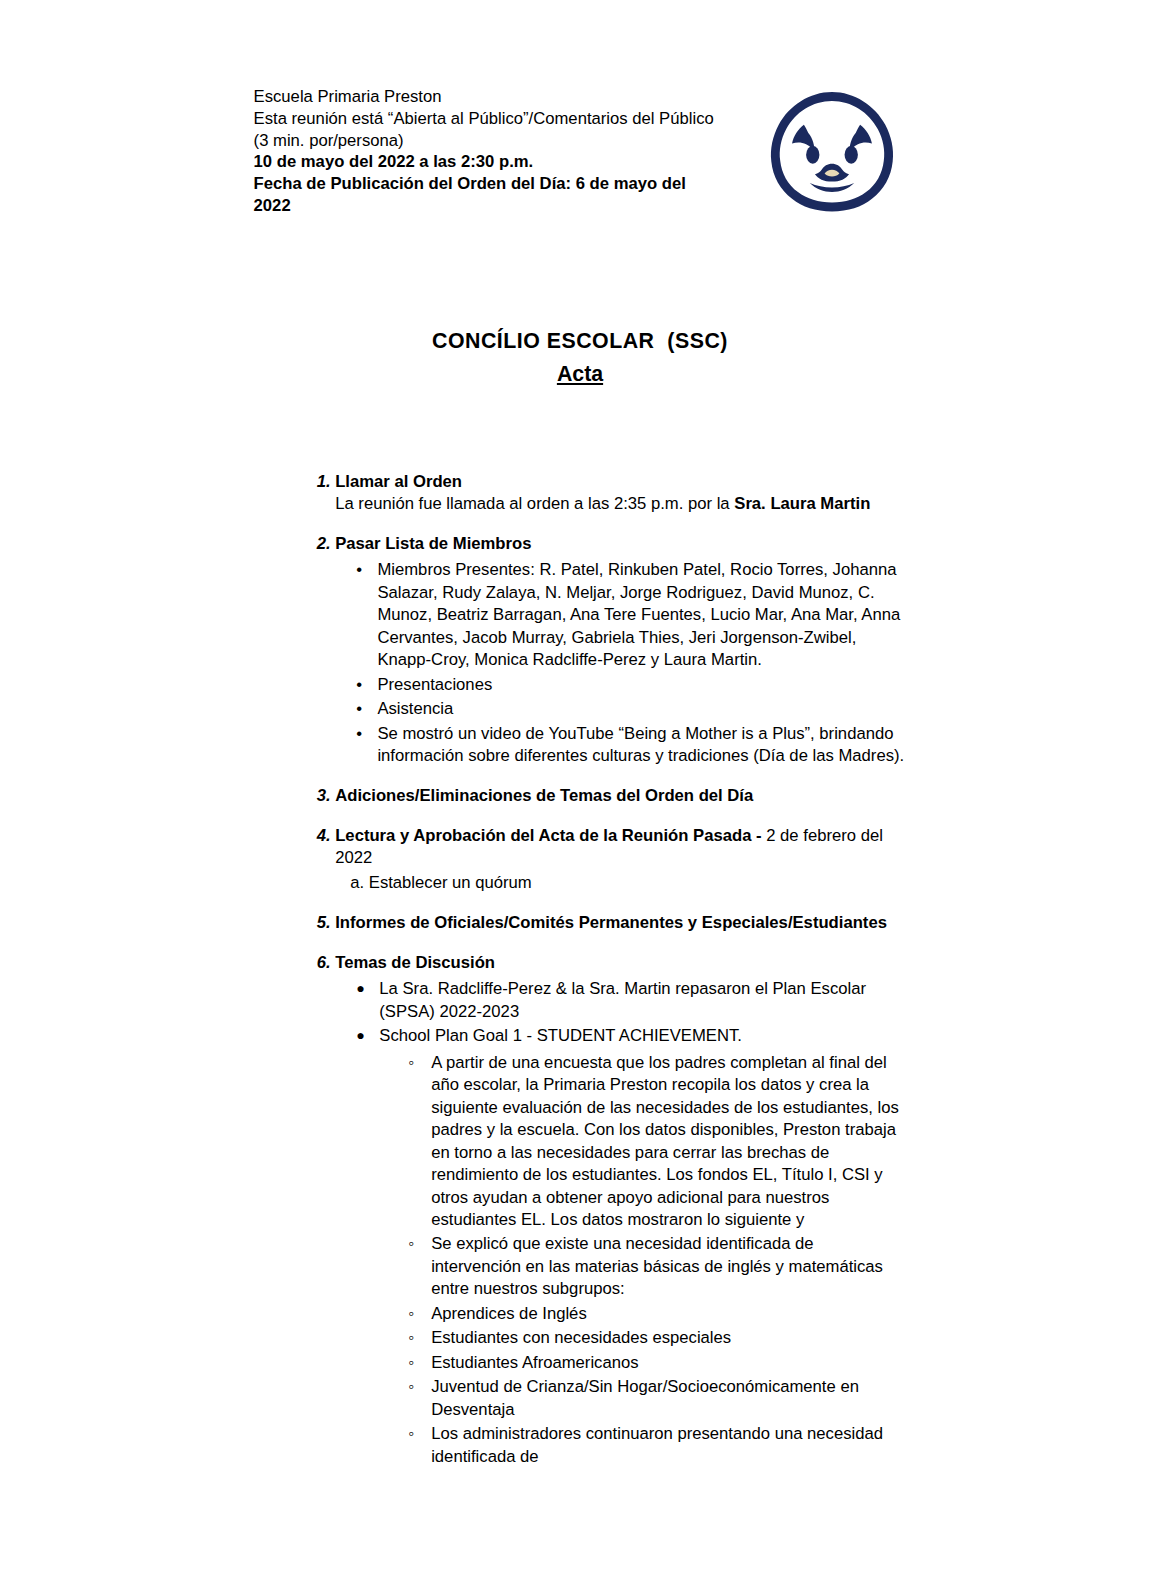Escuela Primaria Preston
Esta reunión está “Abierta al Público”/Comentarios del Público (3 min. por/persona)
10 de mayo del 2022 a las 2:30 p.m.
Fecha de Publicación del Orden del Día: 6 de mayo del 2022
CONCÍLIO ESCOLAR (SSC)
Acta
Llamar al Orden
La reunión fue llamada al orden a las 2:35 p.m. por la Sra. Laura Martin
Pasar Lista de Miembros
Miembros Presentes: R. Patel, Rinkuben Patel, Rocio Torres, Johanna Salazar, Rudy Zalaya, N. Meljar, Jorge Rodriguez, David Munoz, C. Munoz, Beatriz Barragan, Ana Tere Fuentes, Lucio Mar, Ana Mar, Anna Cervantes, Jacob Murray, Gabriela Thies, Jeri Jorgenson-Zwibel, Knapp-Croy, Monica Radcliffe-Perez y Laura Martin.
Presentaciones
Asistencia
Se mostró un video de YouTube “Being a Mother is a Plus”, brindando información sobre diferentes culturas y tradiciones (Día de las Madres).
Adiciones/Eliminaciones de Temas del Orden del Día
Lectura y Aprobación del Acta de la Reunión Pasada - 2 de febrero del 2022
Establecer un quórum
Informes de Oficiales/Comités Permanentes y Especiales/Estudiantes
Temas de Discusión
La Sra. Radcliffe-Perez & la Sra. Martin repasaron el Plan Escolar (SPSA) 2022-2023
School Plan Goal 1 - STUDENT ACHIEVEMENT.
A partir de una encuesta que los padres completan al final del año escolar, la Primaria Preston recopila los datos y crea la siguiente evaluación de las necesidades de los estudiantes, los padres y la escuela. Con los datos disponibles, Preston trabaja en torno a las necesidades para cerrar las brechas de rendimiento de los estudiantes. Los fondos EL, Título I, CSI y otros ayudan a obtener apoyo adicional para nuestros estudiantes EL. Los datos mostraron lo siguiente y
Se explicó que existe una necesidad identificada de intervención en las materias básicas de inglés y matemáticas entre nuestros subgrupos:
Aprendices de Inglés
Estudiantes con necesidades especiales
Estudiantes Afroamericanos
Juventud de Crianza/Sin Hogar/Socioeconómicamente en Desventaja
Los administradores continuaron presentando una necesidad identificada de